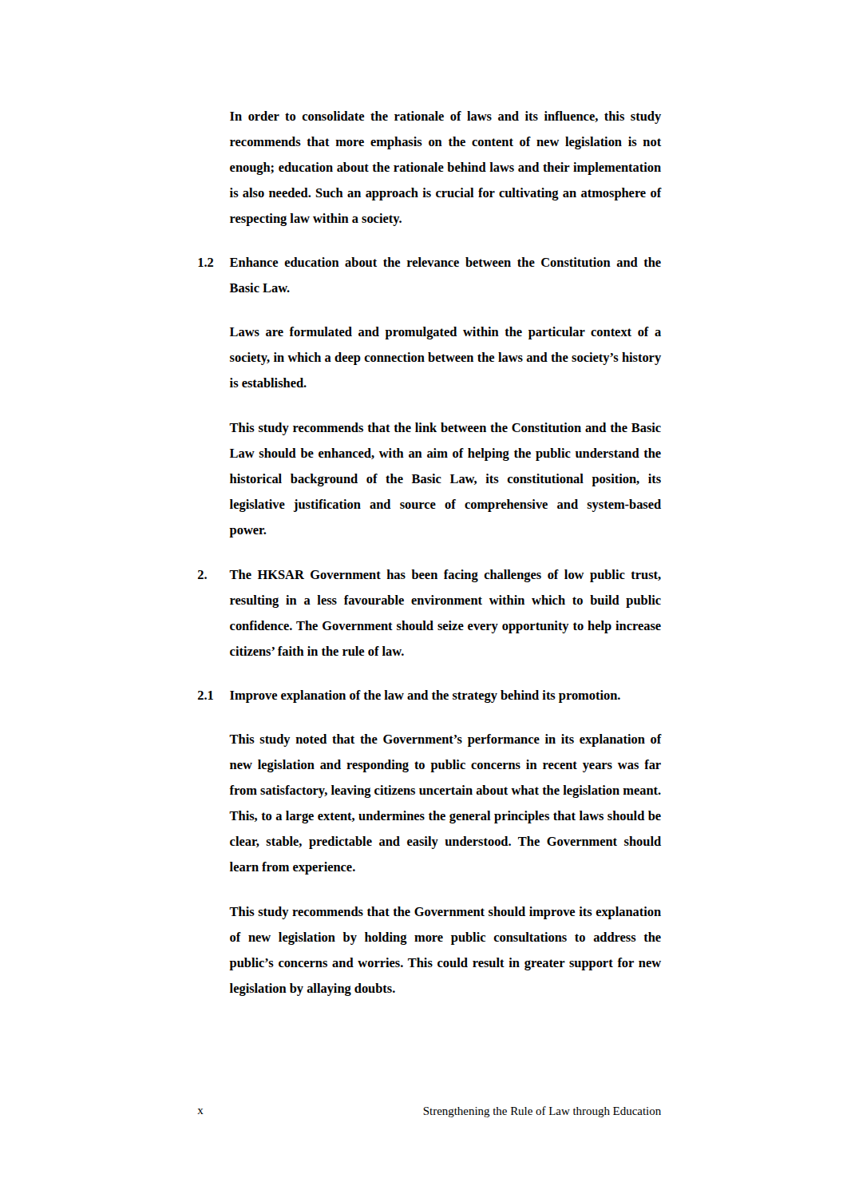In order to consolidate the rationale of laws and its influence, this study recommends that more emphasis on the content of new legislation is not enough; education about the rationale behind laws and their implementation is also needed. Such an approach is crucial for cultivating an atmosphere of respecting law within a society.
1.2
Enhance education about the relevance between the Constitution and the Basic Law.
Laws are formulated and promulgated within the particular context of a society, in which a deep connection between the laws and the society’s history is established.
This study recommends that the link between the Constitution and the Basic Law should be enhanced, with an aim of helping the public understand the historical background of the Basic Law, its constitutional position, its legislative justification and source of comprehensive and system-based power.
2.
The HKSAR Government has been facing challenges of low public trust, resulting in a less favourable environment within which to build public confidence. The Government should seize every opportunity to help increase citizens’ faith in the rule of law.
2.1
Improve explanation of the law and the strategy behind its promotion.
This study noted that the Government’s performance in its explanation of new legislation and responding to public concerns in recent years was far from satisfactory, leaving citizens uncertain about what the legislation meant. This, to a large extent, undermines the general principles that laws should be clear, stable, predictable and easily understood. The Government should learn from experience.
This study recommends that the Government should improve its explanation of new legislation by holding more public consultations to address the public’s concerns and worries. This could result in greater support for new legislation by allaying doubts.
x
Strengthening the Rule of Law through Education